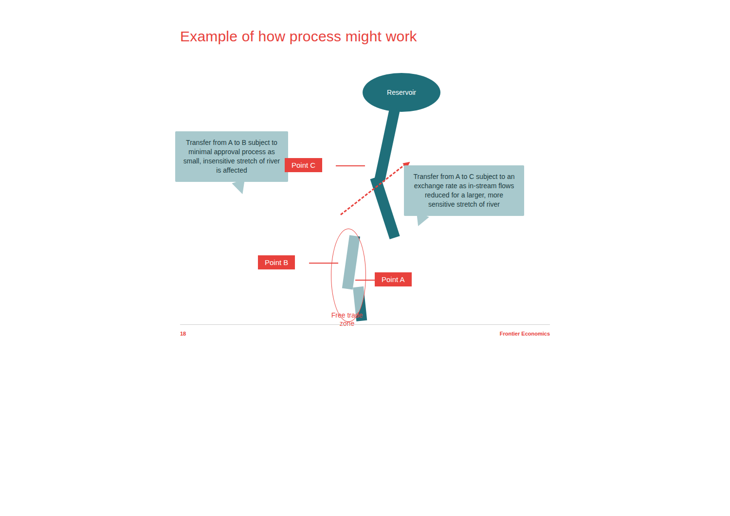Example of how process might work
Reservoir
Free trade
zone
Transfer from A to B subject to minimal approval process as small, insensitive stretch of river is affected
Transfer from A to C subject to an exchange rate as in-stream flows reduced for a larger, more sensitive stretch of river
Point C
Point B
Point A
18
Frontier Economics